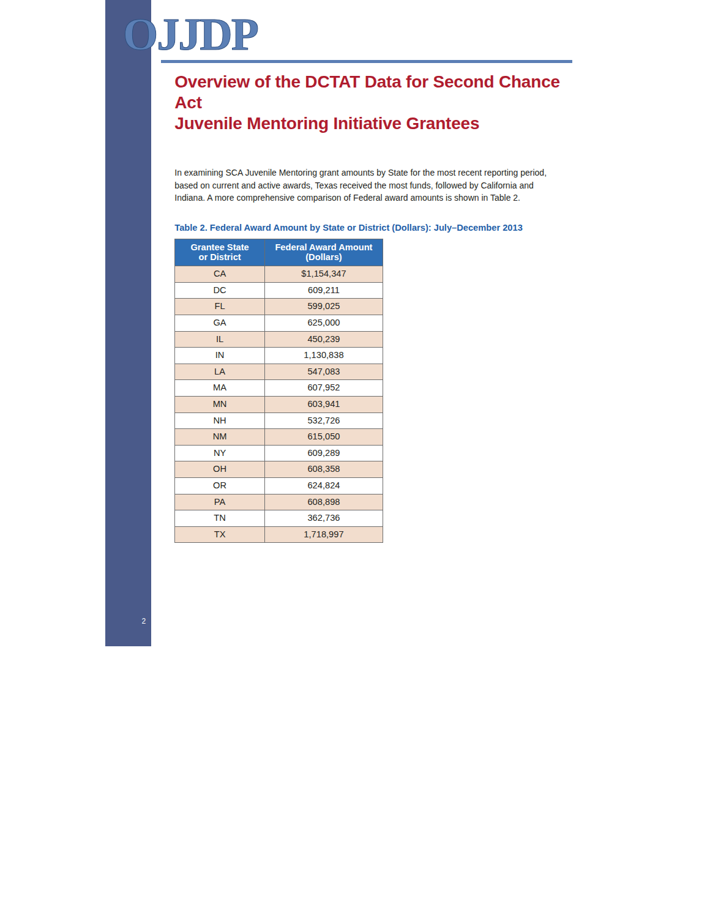OJJDP
Overview of the DCTAT Data for Second Chance Act
Juvenile Mentoring Initiative Grantees
In examining SCA Juvenile Mentoring grant amounts by State for the most recent reporting period, based on current and active awards, Texas received the most funds, followed by California and Indiana. A more comprehensive comparison of Federal award amounts is shown in Table 2.
Table 2. Federal Award Amount by State or District (Dollars): July–December 2013
| Grantee State or District | Federal Award Amount (Dollars) |
| --- | --- |
| CA | $1,154,347 |
| DC | 609,211 |
| FL | 599,025 |
| GA | 625,000 |
| IL | 450,239 |
| IN | 1,130,838 |
| LA | 547,083 |
| MA | 607,952 |
| MN | 603,941 |
| NH | 532,726 |
| NM | 615,050 |
| NY | 609,289 |
| OH | 608,358 |
| OR | 624,824 |
| PA | 608,898 |
| TN | 362,736 |
| TX | 1,718,997 |
2